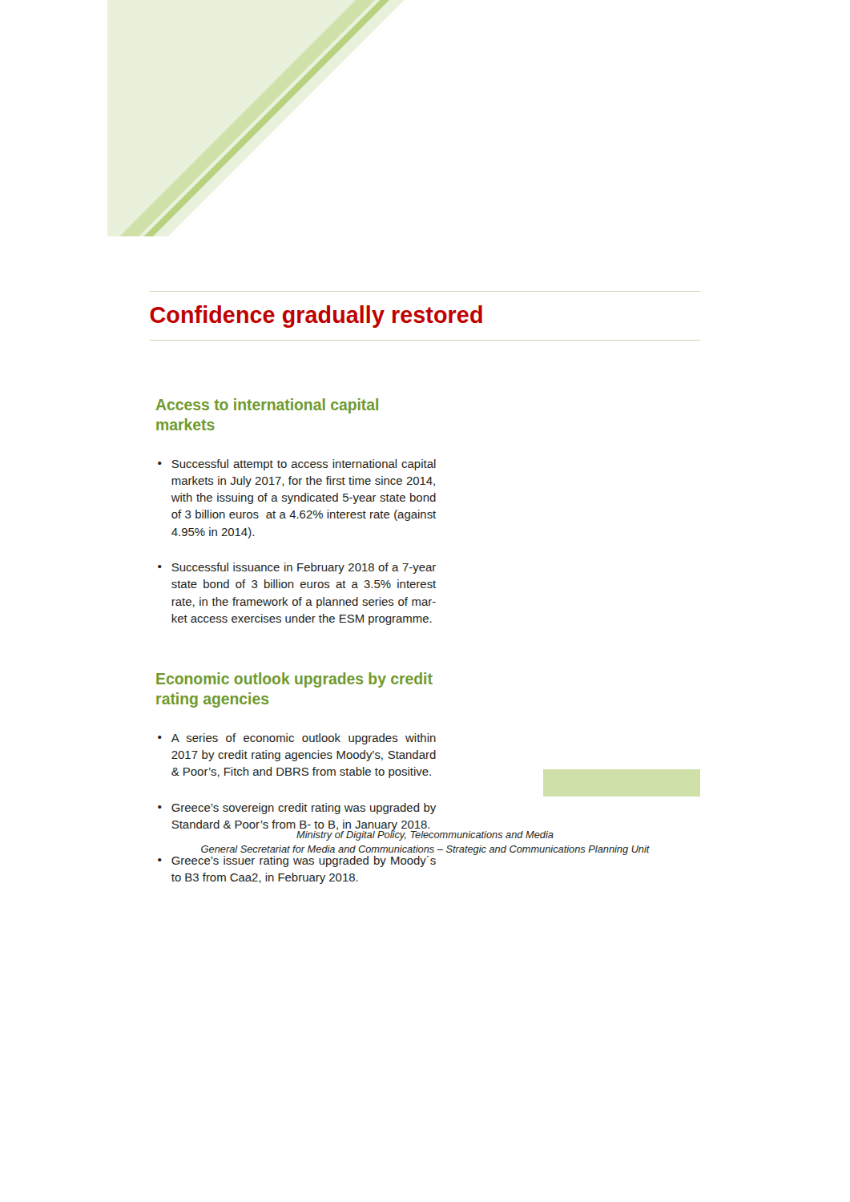Confidence gradually restored
Access to international capital markets
Successful attempt to access international capital markets in July 2017, for the first time since 2014, with the issuing of a syndicated 5-year state bond of 3 billion euros at a 4.62% interest rate (against 4.95% in 2014).
Successful issuance in February 2018 of a 7-year state bond of 3 billion euros at a 3.5% interest rate, in the framework of a planned series of market access exercises under the ESM programme.
Economic outlook upgrades by credit rating agencies
A series of economic outlook upgrades within 2017 by credit rating agencies Moody’s, Standard & Poor’s, Fitch and DBRS from stable to positive.
Greece’s sovereign credit rating was upgraded by Standard & Poor’s from B- to B, in January 2018.
Greece’s issuer rating was upgraded by Moody´s to B3 from Caa2, in February 2018.
Ministry of Digital Policy, Telecommunications and Media
General Secretariat for Media and Communications – Strategic and Communications Planning Unit